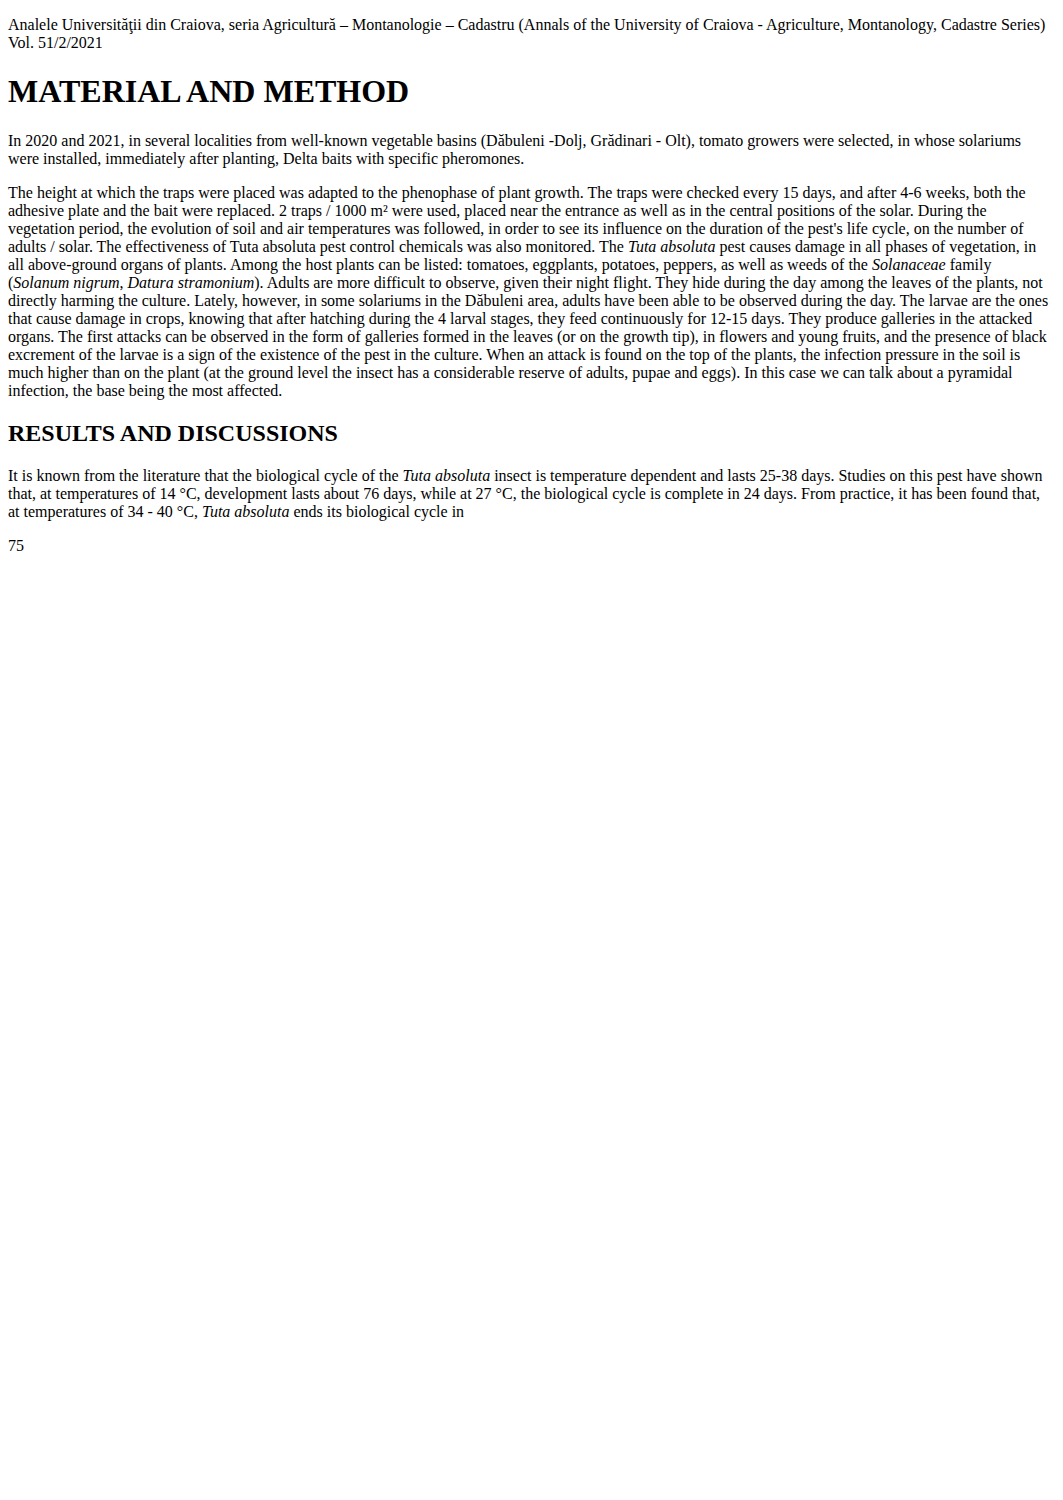Analele Universităţii din Craiova, seria Agricultură – Montanologie – Cadastru (Annals of the University of Craiova - Agriculture, Montanology, Cadastre Series) Vol. 51/2/2021
MATERIAL AND METHOD
In 2020 and 2021, in several localities from well-known vegetable basins (Dăbuleni -Dolj, Grădinari - Olt), tomato growers were selected, in whose solariums were installed, immediately after planting, Delta baits with specific pheromones.
The height at which the traps were placed was adapted to the phenophase of plant growth. The traps were checked every 15 days, and after 4-6 weeks, both the adhesive plate and the bait were replaced. 2 traps / 1000 m² were used, placed near the entrance as well as in the central positions of the solar. During the vegetation period, the evolution of soil and air temperatures was followed, in order to see its influence on the duration of the pest's life cycle, on the number of adults / solar. The effectiveness of Tuta absoluta pest control chemicals was also monitored. The Tuta absoluta pest causes damage in all phases of vegetation, in all above-ground organs of plants. Among the host plants can be listed: tomatoes, eggplants, potatoes, peppers, as well as weeds of the Solanaceae family (Solanum nigrum, Datura stramonium). Adults are more difficult to observe, given their night flight. They hide during the day among the leaves of the plants, not directly harming the culture. Lately, however, in some solariums in the Dăbuleni area, adults have been able to be observed during the day. The larvae are the ones that cause damage in crops, knowing that after hatching during the 4 larval stages, they feed continuously for 12-15 days. They produce galleries in the attacked organs. The first attacks can be observed in the form of galleries formed in the leaves (or on the growth tip), in flowers and young fruits, and the presence of black excrement of the larvae is a sign of the existence of the pest in the culture. When an attack is found on the top of the plants, the infection pressure in the soil is much higher than on the plant (at the ground level the insect has a considerable reserve of adults, pupae and eggs). In this case we can talk about a pyramidal infection, the base being the most affected.
RESULTS AND DISCUSSIONS
It is known from the literature that the biological cycle of the Tuta absoluta insect is temperature dependent and lasts 25-38 days. Studies on this pest have shown that, at temperatures of 14 °C, development lasts about 76 days, while at 27 °C, the biological cycle is complete in 24 days. From practice, it has been found that, at temperatures of 34 - 40 °C, Tuta absoluta ends its biological cycle in
75